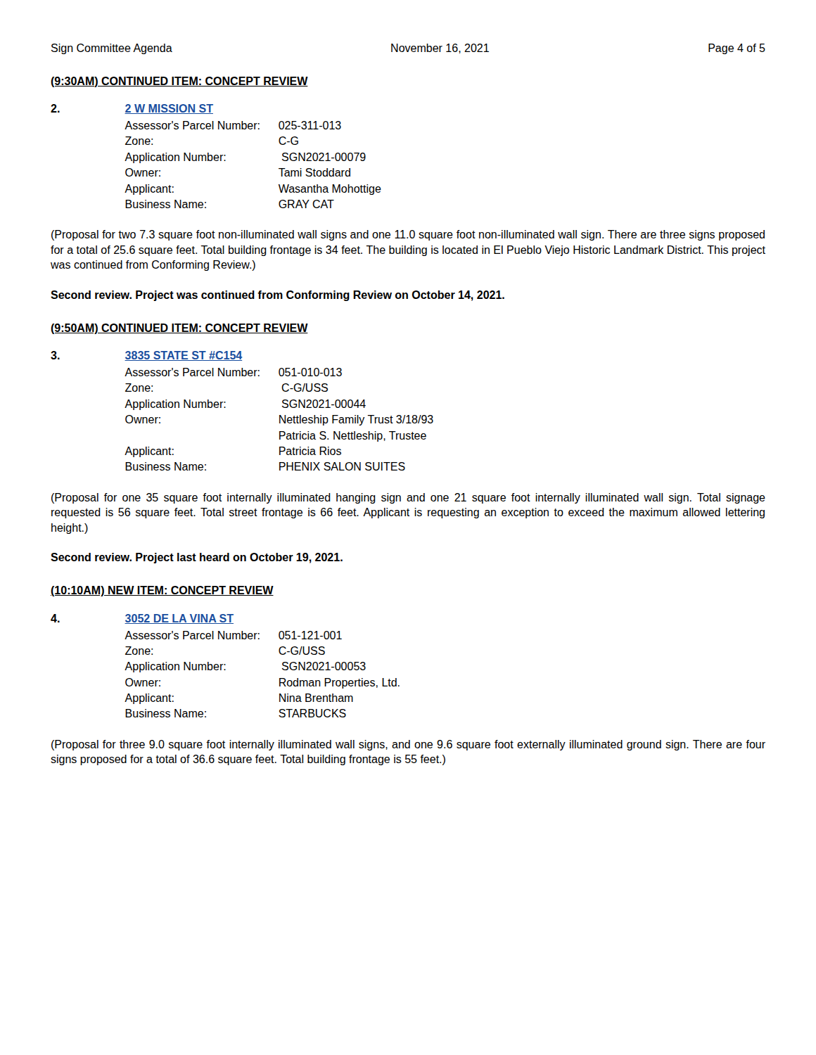Sign Committee Agenda
November 16, 2021
Page 4 of 5
(9:30AM) CONTINUED ITEM: CONCEPT REVIEW
2.
2 W MISSION ST
| Assessor's Parcel Number: | 025-311-013 |
| Zone: | C-G |
| Application Number: | SGN2021-00079 |
| Owner: | Tami Stoddard |
| Applicant: | Wasantha Mohottige |
| Business Name: | GRAY CAT |
(Proposal for two 7.3 square foot non-illuminated wall signs and one 11.0 square foot non-illuminated wall sign. There are three signs proposed for a total of 25.6 square feet. Total building frontage is 34 feet. The building is located in El Pueblo Viejo Historic Landmark District. This project was continued from Conforming Review.)
Second review. Project was continued from Conforming Review on October 14, 2021.
(9:50AM) CONTINUED ITEM: CONCEPT REVIEW
3.
3835 STATE ST #C154
| Assessor's Parcel Number: | 051-010-013 |
| Zone: | C-G/USS |
| Application Number: | SGN2021-00044 |
| Owner: | Nettleship Family Trust 3/18/93 |
| | Patricia S. Nettleship, Trustee |
| Applicant: | Patricia Rios |
| Business Name: | PHENIX SALON SUITES |
(Proposal for one 35 square foot internally illuminated hanging sign and one 21 square foot internally illuminated wall sign. Total signage requested is 56 square feet. Total street frontage is 66 feet. Applicant is requesting an exception to exceed the maximum allowed lettering height.)
Second review. Project last heard on October 19, 2021.
(10:10AM) NEW ITEM: CONCEPT REVIEW
4.
3052 DE LA VINA ST
| Assessor's Parcel Number: | 051-121-001 |
| Zone: | C-G/USS |
| Application Number: | SGN2021-00053 |
| Owner: | Rodman Properties, Ltd. |
| Applicant: | Nina Brentham |
| Business Name: | STARBUCKS |
(Proposal for three 9.0 square foot internally illuminated wall signs, and one 9.6 square foot externally illuminated ground sign. There are four signs proposed for a total of 36.6 square feet. Total building frontage is 55 feet.)